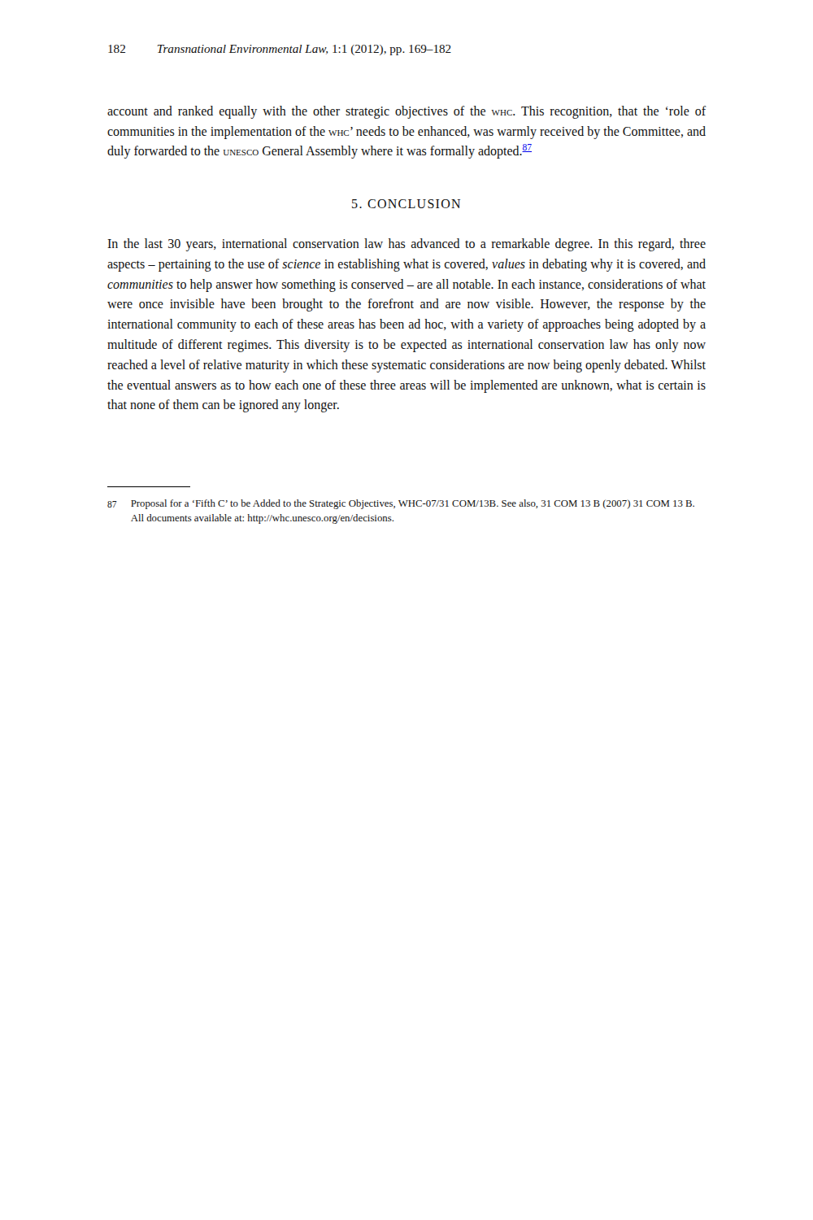182 Transnational Environmental Law, 1:1 (2012), pp. 169–182
account and ranked equally with the other strategic objectives of the WHC. This recognition, that the ‘role of communities in the implementation of the WHC’ needs to be enhanced, was warmly received by the Committee, and duly forwarded to the UNESCO General Assembly where it was formally adopted.87
5. Conclusion
In the last 30 years, international conservation law has advanced to a remarkable degree. In this regard, three aspects – pertaining to the use of science in establishing what is covered, values in debating why it is covered, and communities to help answer how something is conserved – are all notable. In each instance, considerations of what were once invisible have been brought to the forefront and are now visible. However, the response by the international community to each of these areas has been ad hoc, with a variety of approaches being adopted by a multitude of different regimes. This diversity is to be expected as international conservation law has only now reached a level of relative maturity in which these systematic considerations are now being openly debated. Whilst the eventual answers as to how each one of these three areas will be implemented are unknown, what is certain is that none of them can be ignored any longer.
87 Proposal for a ‘Fifth C’ to be Added to the Strategic Objectives, WHC-07/31 COM/13B. See also, 31 COM 13 B (2007) 31 COM 13 B. All documents available at: http://whc.unesco.org/en/decisions.